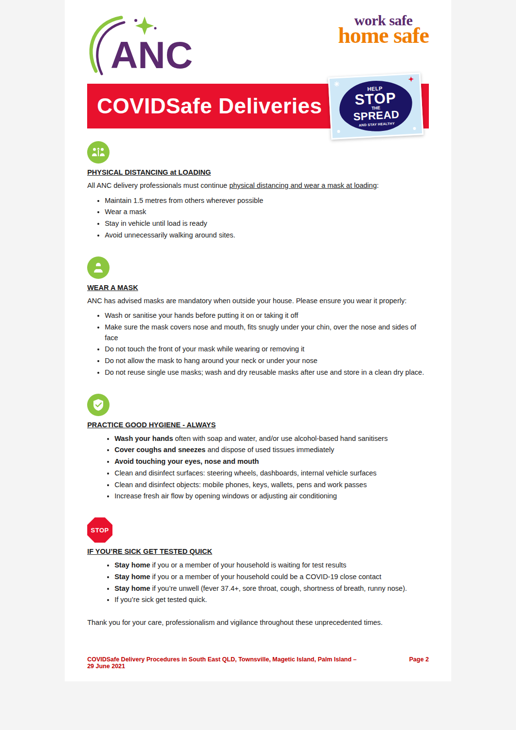ANC
work safe
home safe
COVIDSafe Deliveries
✳ ✦
HELP STOP THE SPREAD AND STAY HEALTHY
PHYSICAL DISTANCING at LOADING
All ANC delivery professionals must continue physical distancing and wear a mask at loading:
Maintain 1.5 metres from others wherever possible
Wear a mask
Stay in vehicle until load is ready
Avoid unnecessarily walking around sites.
WEAR A MASK
ANC has advised masks are mandatory when outside your house. Please ensure you wear it properly:
Wash or sanitise your hands before putting it on or taking it off
Make sure the mask covers nose and mouth, fits snugly under your chin, over the nose and sides of face
Do not touch the front of your mask while wearing or removing it
Do not allow the mask to hang around your neck or under your nose
Do not reuse single use masks; wash and dry reusable masks after use and store in a clean dry place.
PRACTICE GOOD HYGIENE - ALWAYS
Wash your hands often with soap and water, and/or use alcohol-based hand sanitisers
Cover coughs and sneezes and dispose of used tissues immediately
Avoid touching your eyes, nose and mouth
Clean and disinfect surfaces: steering wheels, dashboards, internal vehicle surfaces
Clean and disinfect objects: mobile phones, keys, wallets, pens and work passes
Increase fresh air flow by opening windows or adjusting air conditioning
STOP
IF YOU’RE SICK GET TESTED QUICK
Stay home if you or a member of your household is waiting for test results
Stay home if you or a member of your household could be a COVID-19 close contact
Stay home if you’re unwell (fever 37.4+, sore throat, cough, shortness of breath, runny nose).
If you’re sick get tested quick.
Thank you for your care, professionalism and vigilance throughout these unprecedented times.
COVIDSafe Delivery Procedures in South East QLD, Townsville, Magetic Island, Palm Island – 29 June 2021
Page 2